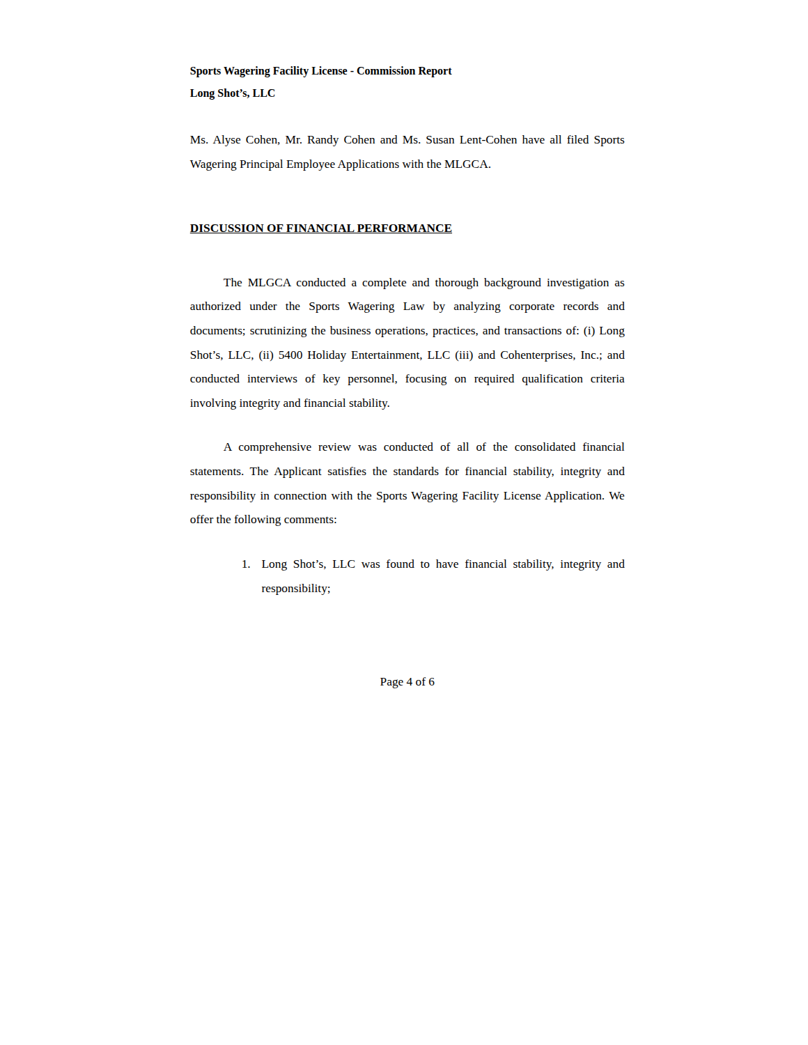Sports Wagering Facility License - Commission Report
Long Shot’s, LLC
Ms. Alyse Cohen, Mr. Randy Cohen and Ms. Susan Lent-Cohen have all filed Sports Wagering Principal Employee Applications with the MLGCA.
DISCUSSION OF FINANCIAL PERFORMANCE
The MLGCA conducted a complete and thorough background investigation as authorized under the Sports Wagering Law by analyzing corporate records and documents; scrutinizing the business operations, practices, and transactions of: (i) Long Shot’s, LLC, (ii) 5400 Holiday Entertainment, LLC (iii) and Cohenterprises, Inc.; and conducted interviews of key personnel, focusing on required qualification criteria involving integrity and financial stability.
A comprehensive review was conducted of all of the consolidated financial statements. The Applicant satisfies the standards for financial stability, integrity and responsibility in connection with the Sports Wagering Facility License Application. We offer the following comments:
Long Shot’s, LLC was found to have financial stability, integrity and responsibility;
Page 4 of 6